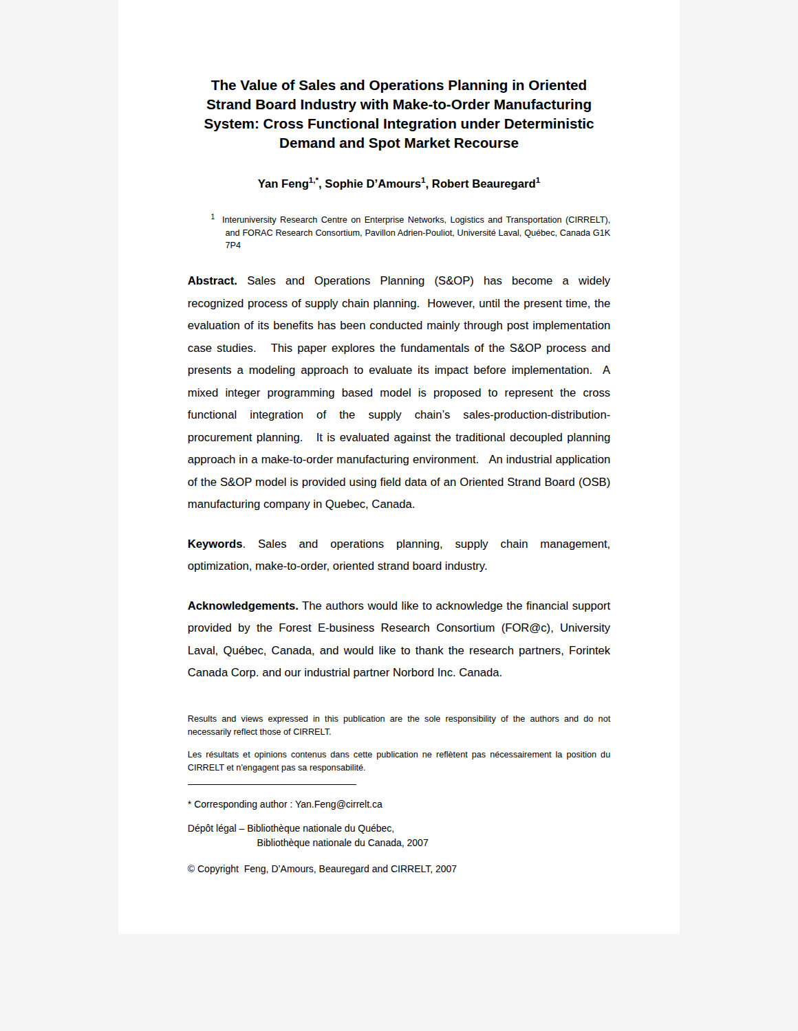The Value of Sales and Operations Planning in Oriented Strand Board Industry with Make-to-Order Manufacturing System: Cross Functional Integration under Deterministic Demand and Spot Market Recourse
Yan Feng1,*, Sophie D’Amours1, Robert Beauregard1
1 Interuniversity Research Centre on Enterprise Networks, Logistics and Transportation (CIRRELT), and FORAC Research Consortium, Pavillon Adrien-Pouliot, Université Laval, Québec, Canada G1K 7P4
Abstract. Sales and Operations Planning (S&OP) has become a widely recognized process of supply chain planning. However, until the present time, the evaluation of its benefits has been conducted mainly through post implementation case studies. This paper explores the fundamentals of the S&OP process and presents a modeling approach to evaluate its impact before implementation. A mixed integer programming based model is proposed to represent the cross functional integration of the supply chain’s sales-production-distribution-procurement planning. It is evaluated against the traditional decoupled planning approach in a make-to-order manufacturing environment. An industrial application of the S&OP model is provided using field data of an Oriented Strand Board (OSB) manufacturing company in Quebec, Canada.
Keywords. Sales and operations planning, supply chain management, optimization, make-to-order, oriented strand board industry.
Acknowledgements. The authors would like to acknowledge the financial support provided by the Forest E-business Research Consortium (FOR@c), University Laval, Québec, Canada, and would like to thank the research partners, Forintek Canada Corp. and our industrial partner Norbord Inc. Canada.
Results and views expressed in this publication are the sole responsibility of the authors and do not necessarily reflect those of CIRRELT.
Les résultats et opinions contenus dans cette publication ne reflètent pas nécessairement la position du CIRRELT et n'engagent pas sa responsabilité.
* Corresponding author : Yan.Feng@cirrelt.ca
Dépôt légal – Bibliothèque nationale du Québec, Bibliothèque nationale du Canada, 2007
© Copyright Feng, D’Amours, Beauregard and CIRRELT, 2007